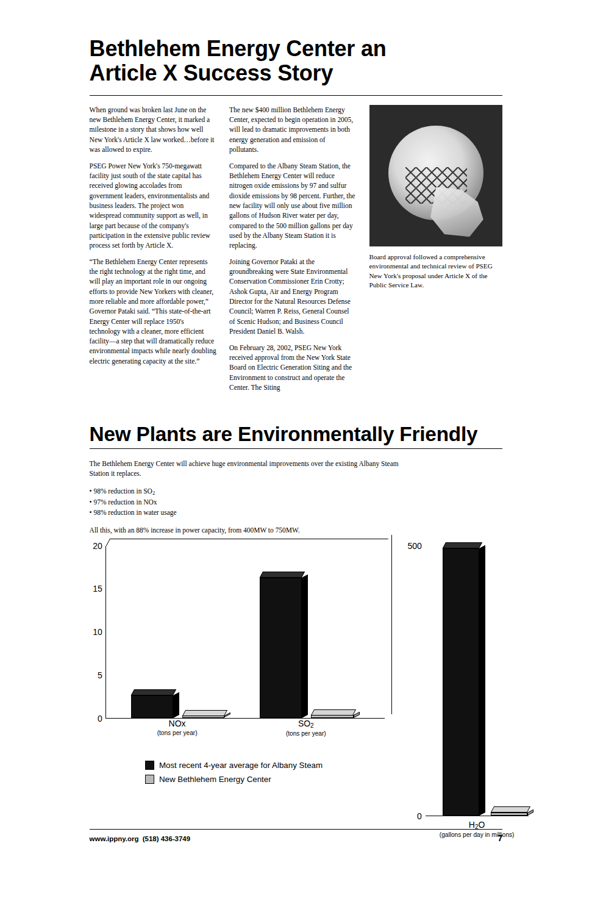Bethlehem Energy Center an
Article X Success Story
When ground was broken last June on the new Bethlehem Energy Center, it marked a milestone in a story that shows how well New York's Article X law worked…before it was allowed to expire.
PSEG Power New York's 750-megawatt facility just south of the state capital has received glowing accolades from government leaders, environmentalists and business leaders. The project won widespread community support as well, in large part because of the company's participation in the extensive public review process set forth by Article X.
“The Bethlehem Energy Center represents the right technology at the right time, and will play an important role in our ongoing efforts to provide New Yorkers with cleaner, more reliable and more affordable power,” Governor Pataki said. “This state-of-the-art Energy Center will replace 1950's technology with a cleaner, more efficient facility—a step that will dramatically reduce environmental impacts while nearly doubling electric generating capacity at the site.”
The new $400 million Bethlehem Energy Center, expected to begin operation in 2005, will lead to dramatic improvements in both energy generation and emission of pollutants.
Compared to the Albany Steam Station, the Bethlehem Energy Center will reduce nitrogen oxide emissions by 97 and sulfur dioxide emissions by 98 percent. Further, the new facility will only use about five million gallons of Hudson River water per day, compared to the 500 million gallons per day used by the Albany Steam Station it is replacing.
Joining Governor Pataki at the groundbreaking were State Environmental Conservation Commissioner Erin Crotty; Ashok Gupta, Air and Energy Program Director for the Natural Resources Defense Council; Warren P. Reiss, General Counsel of Scenic Hudson; and Business Council President Daniel B. Walsh.
On February 28, 2002, PSEG New York received approval from the New York State Board on Electric Generation Siting and the Environment to construct and operate the Center. The Siting
Board approval followed a comprehensive environmental and technical review of PSEG New York's proposal under Article X of the Public Service Law.
New Plants are Environmentally Friendly
The Bethlehem Energy Center will achieve huge environmental improvements over the existing Albany Steam Station it replaces.
98% reduction in SO2
97% reduction in NOx
98% reduction in water usage
All this, with an 88% increase in power capacity, from 400MW to 750MW.
20 15 10 5 0
NOx(tons per year)
SO2(tons per year)
Most recent 4-year average for Albany Steam
New Bethlehem Energy Center
500 0
H2O(gallons per day in millions)
www.ippny.org (518) 436-3749
7